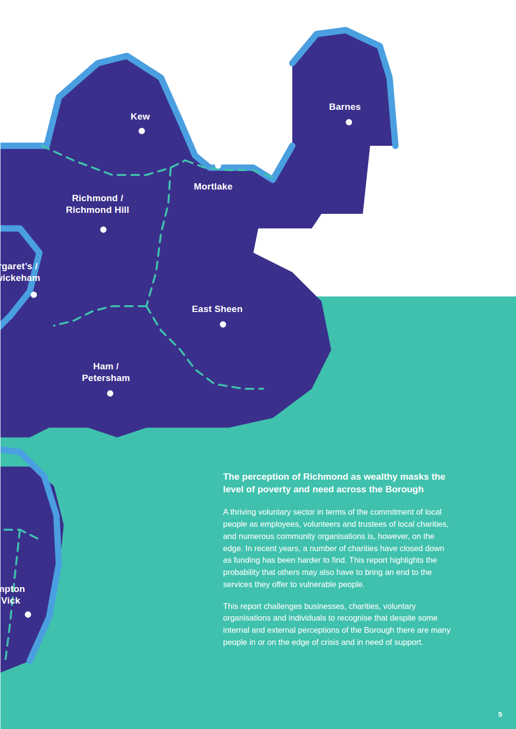Barnes
Kew
Mortlake
Richmond /
Richmond Hill
rgaret’s /
wickeham
East Sheen
Ham /
Petersham
mpton
Vick
The perception of Richmond as wealthy masks the level of poverty and need across the Borough
A thriving voluntary sector in terms of the commitment of local people as employees, volunteers and trustees of local charities, and numerous community organisations is, however, on the edge. In recent years, a number of charities have closed down as funding has been harder to find. This report highlights the probability that others may also have to bring an end to the services they offer to vulnerable people.
This report challenges businesses, charities, voluntary organisations and individuals to recognise that despite some internal and external perceptions of the Borough there are many people in or on the edge of crisis and in need of support.
5